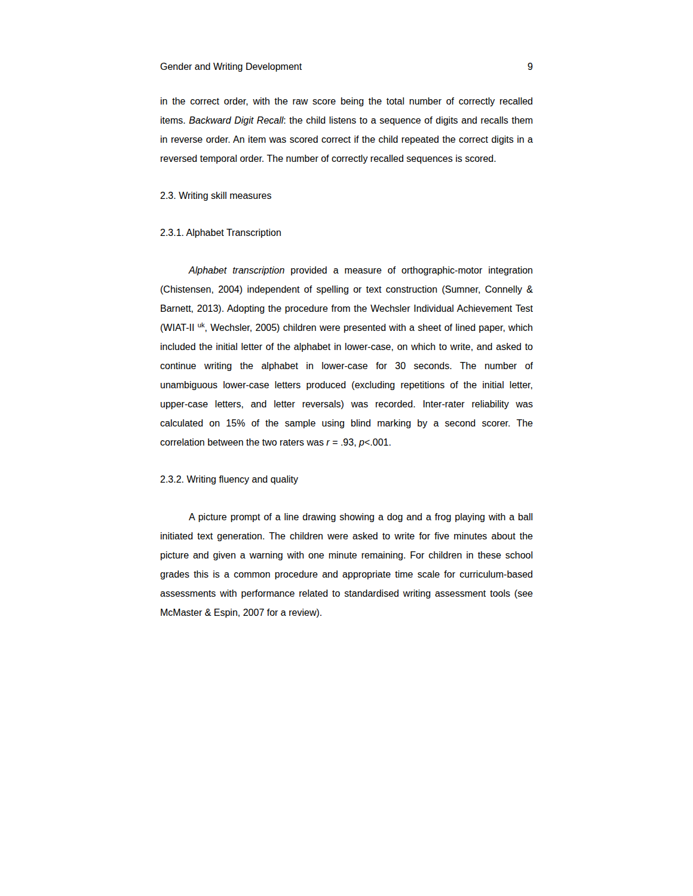Gender and Writing Development 9
in the correct order, with the raw score being the total number of correctly recalled items. Backward Digit Recall: the child listens to a sequence of digits and recalls them in reverse order. An item was scored correct if the child repeated the correct digits in a reversed temporal order. The number of correctly recalled sequences is scored.
2.3. Writing skill measures
2.3.1. Alphabet Transcription
Alphabet transcription provided a measure of orthographic-motor integration (Chistensen, 2004) independent of spelling or text construction (Sumner, Connelly & Barnett, 2013). Adopting the procedure from the Wechsler Individual Achievement Test (WIAT-II uk, Wechsler, 2005) children were presented with a sheet of lined paper, which included the initial letter of the alphabet in lower-case, on which to write, and asked to continue writing the alphabet in lower-case for 30 seconds. The number of unambiguous lower-case letters produced (excluding repetitions of the initial letter, upper-case letters, and letter reversals) was recorded. Inter-rater reliability was calculated on 15% of the sample using blind marking by a second scorer. The correlation between the two raters was r = .93, p<.001.
2.3.2. Writing fluency and quality
A picture prompt of a line drawing showing a dog and a frog playing with a ball initiated text generation. The children were asked to write for five minutes about the picture and given a warning with one minute remaining. For children in these school grades this is a common procedure and appropriate time scale for curriculum-based assessments with performance related to standardised writing assessment tools (see McMaster & Espin, 2007 for a review).